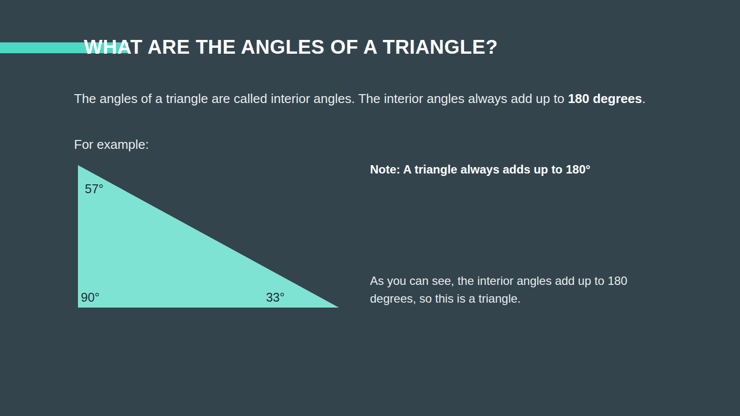What are the angles of a triangle?
The angles of a triangle are called interior angles. The interior angles always add up to 180 degrees.
For example:
57° 90° 33°
Note: A triangle always adds up to 180°
As you can see, the interior angles add up to 180 degrees, so this is a triangle.